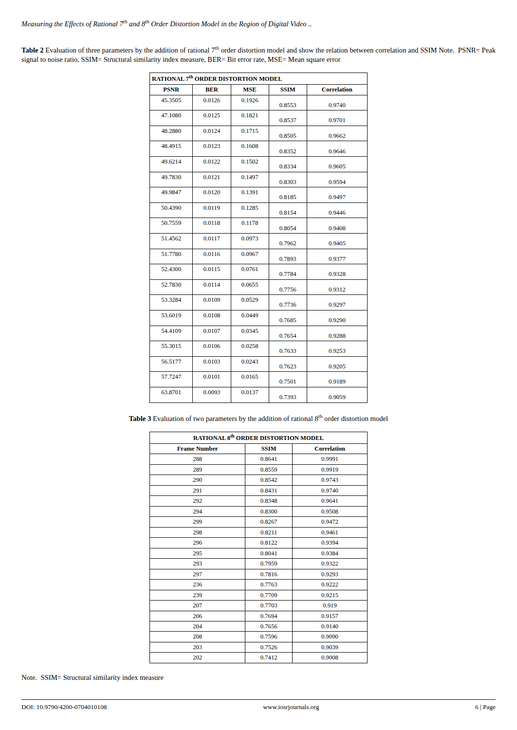Measuring the Effects of Rational 7th and 8th Order Distortion Model in the Region of Digital Video ..
Table 2 Evaluation of three parameters by the addition of rational 7th order distortion model and show the relation between correlation and SSIM Note. PSNR= Peak signal to noise ratio, SSIM= Structural similarity index measure, BER= Bit error rate, MSE= Mean square error
| RATIONAL 7 th ORDER DISTORTION MODEL |
| --- |
| PSNR | BER | MSE | SSIM | Correlation |
| 45.3505 | 0.0126 | 0.1926 | 0.8553 | 0.9740 |
| 47.1080 | 0.0125 | 0.1821 | 0.8537 | 0.9701 |
| 48.2880 | 0.0124 | 0.1715 | 0.8505 | 0.9662 |
| 48.4915 | 0.0123 | 0.1608 | 0.8352 | 0.9646 |
| 49.6214 | 0.0122 | 0.1502 | 0.8334 | 0.9605 |
| 49.7830 | 0.0121 | 0.1497 | 0.8303 | 0.9594 |
| 49.9847 | 0.0120 | 0.1391 | 0.8185 | 0.9497 |
| 50.4390 | 0.0119 | 0.1285 | 0.8154 | 0.9446 |
| 50.7559 | 0.0118 | 0.1178 | 0.8054 | 0.9408 |
| 51.4562 | 0.0117 | 0.0973 | 0.7962 | 0.9405 |
| 51.7780 | 0.0116 | 0.0967 | 0.7893 | 0.9377 |
| 52.4300 | 0.0115 | 0.0761 | 0.7784 | 0.9328 |
| 52.7830 | 0.0114 | 0.0655 | 0.7756 | 0.9312 |
| 53.3284 | 0.0109 | 0.0529 | 0.7736 | 0.9297 |
| 53.6019 | 0.0108 | 0.0449 | 0.7685 | 0.9290 |
| 54.4109 | 0.0107 | 0.0345 | 0.7654 | 0.9288 |
| 55.3015 | 0.0106 | 0.0258 | 0.7633 | 0.9253 |
| 56.5177 | 0.0103 | 0.0243 | 0.7623 | 0.9205 |
| 57.7247 | 0.0101 | 0.0165 | 0.7501 | 0.9189 |
| 63.8701 | 0.0093 | 0.0137 | 0.7393 | 0.9059 |
Table 3 Evaluation of two parameters by the addition of rational 8th order distortion model
| RATIONAL 8 th ORDER DISTORTION MODEL |
| --- |
| Frame Number | SSIM | Correlation |
| 288 | 0.8641 | 0.9991 |
| 289 | 0.8559 | 0.9919 |
| 290 | 0.8542 | 0.9743 |
| 291 | 0.8431 | 0.9740 |
| 292 | 0.8348 | 0.9641 |
| 294 | 0.8300 | 0.9508 |
| 299 | 0.8267 | 0.9472 |
| 298 | 0.8211 | 0.9461 |
| 296 | 0.8122 | 0.9394 |
| 295 | 0.8041 | 0.9384 |
| 293 | 0.7959 | 0.9322 |
| 297 | 0.7816 | 0.9293 |
| 236 | 0.7763 | 0.9222 |
| 239 | 0.7709 | 0.9215 |
| 207 | 0.7703 | 0.919 |
| 206 | 0.7694 | 0.9157 |
| 204 | 0.7656 | 0.9140 |
| 208 | 0.7596 | 0.9090 |
| 203 | 0.7526 | 0.9039 |
| 202 | 0.7412 | 0.9008 |
Note. SSIM= Structural similarity index measure
DOI: 10.9790/4200-0704010108
www.iosrjournals.org
6 | Page